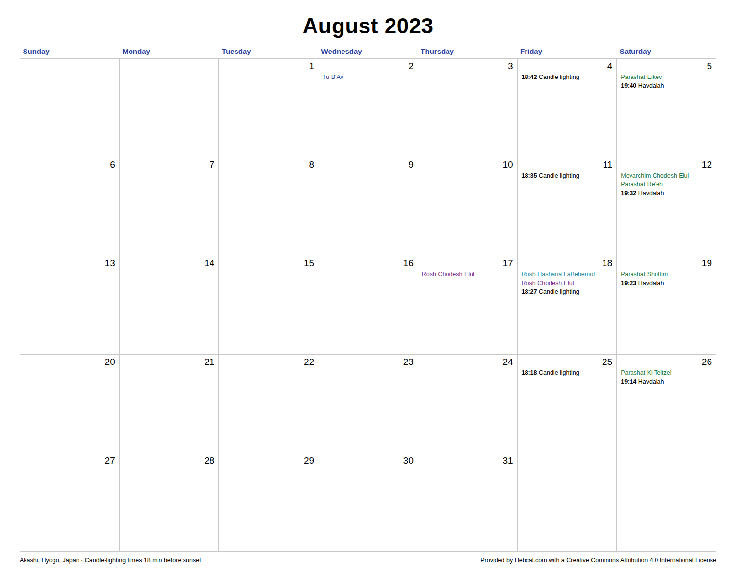August 2023
| Sunday | Monday | Tuesday | Wednesday | Thursday | Friday | Saturday |
| --- | --- | --- | --- | --- | --- | --- |
| | | 1 | 2 Tu B'Av | 3 | 4 18:42 Candle lighting | 5 Parashat Eikev 19:40 Havdalah |
| 6 | 7 | 8 | 9 | 10 | 11 18:35 Candle lighting | 12 Mevarchim Chodesh Elul Parashat Re'eh 19:32 Havdalah |
| 13 | 14 | 15 | 16 | 17 Rosh Chodesh Elul | 18 Rosh Hashana LaBehemot Rosh Chodesh Elul 18:27 Candle lighting | 19 Parashat Shoftim 19:23 Havdalah |
| 20 | 21 | 22 | 23 | 24 | 25 18:18 Candle lighting | 26 Parashat Ki Teitzei 19:14 Havdalah |
| 27 | 28 | 29 | 30 | 31 | | |
Akashi, Hyogo, Japan · Candle-lighting times 18 min before sunset
Provided by Hebcal.com with a Creative Commons Attribution 4.0 International License